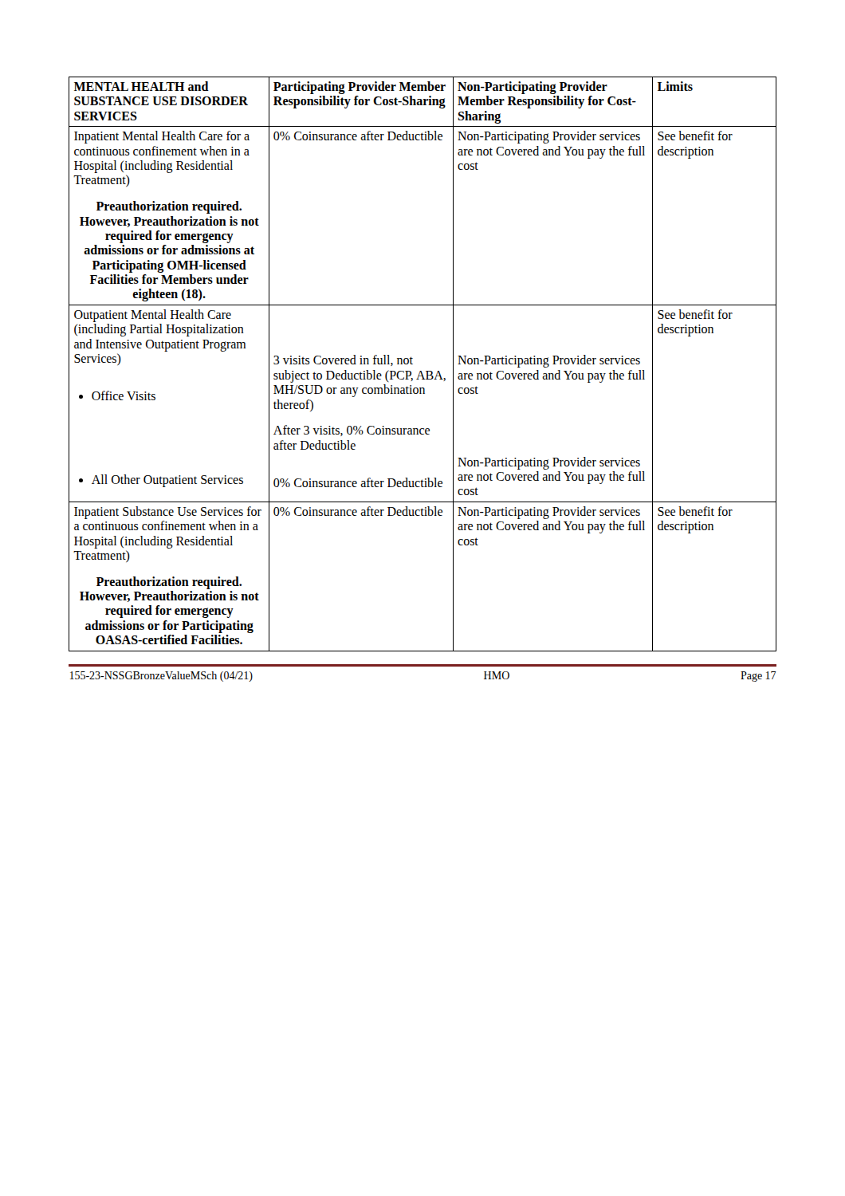| MENTAL HEALTH and SUBSTANCE USE DISORDER SERVICES | Participating Provider Member Responsibility for Cost-Sharing | Non-Participating Provider Member Responsibility for Cost-Sharing | Limits |
| --- | --- | --- | --- |
| Inpatient Mental Health Care for a continuous confinement when in a Hospital (including Residential Treatment) Preauthorization required. However, Preauthorization is not required for emergency admissions or for admissions at Participating OMH-licensed Facilities for Members under eighteen (18). | 0% Coinsurance after Deductible | Non-Participating Provider services are not Covered and You pay the full cost | See benefit for description |
| Outpatient Mental Health Care (including Partial Hospitalization and Intensive Outpatient Program Services) Office Visits All Other Outpatient Services | 3 visits Covered in full, not subject to Deductible (PCP, ABA, MH/SUD or any combination thereof) After 3 visits, 0% Coinsurance after Deductible 0% Coinsurance after Deductible | Non-Participating Provider services are not Covered and You pay the full cost Non-Participating Provider services are not Covered and You pay the full cost | See benefit for description |
| Inpatient Substance Use Services for a continuous confinement when in a Hospital (including Residential Treatment) Preauthorization required. However, Preauthorization is not required for emergency admissions or for Participating OASAS-certified Facilities. | 0% Coinsurance after Deductible | Non-Participating Provider services are not Covered and You pay the full cost | See benefit for description |
155-23-NSSGBronzeValueMSch (04/21)
HMO
Page 17